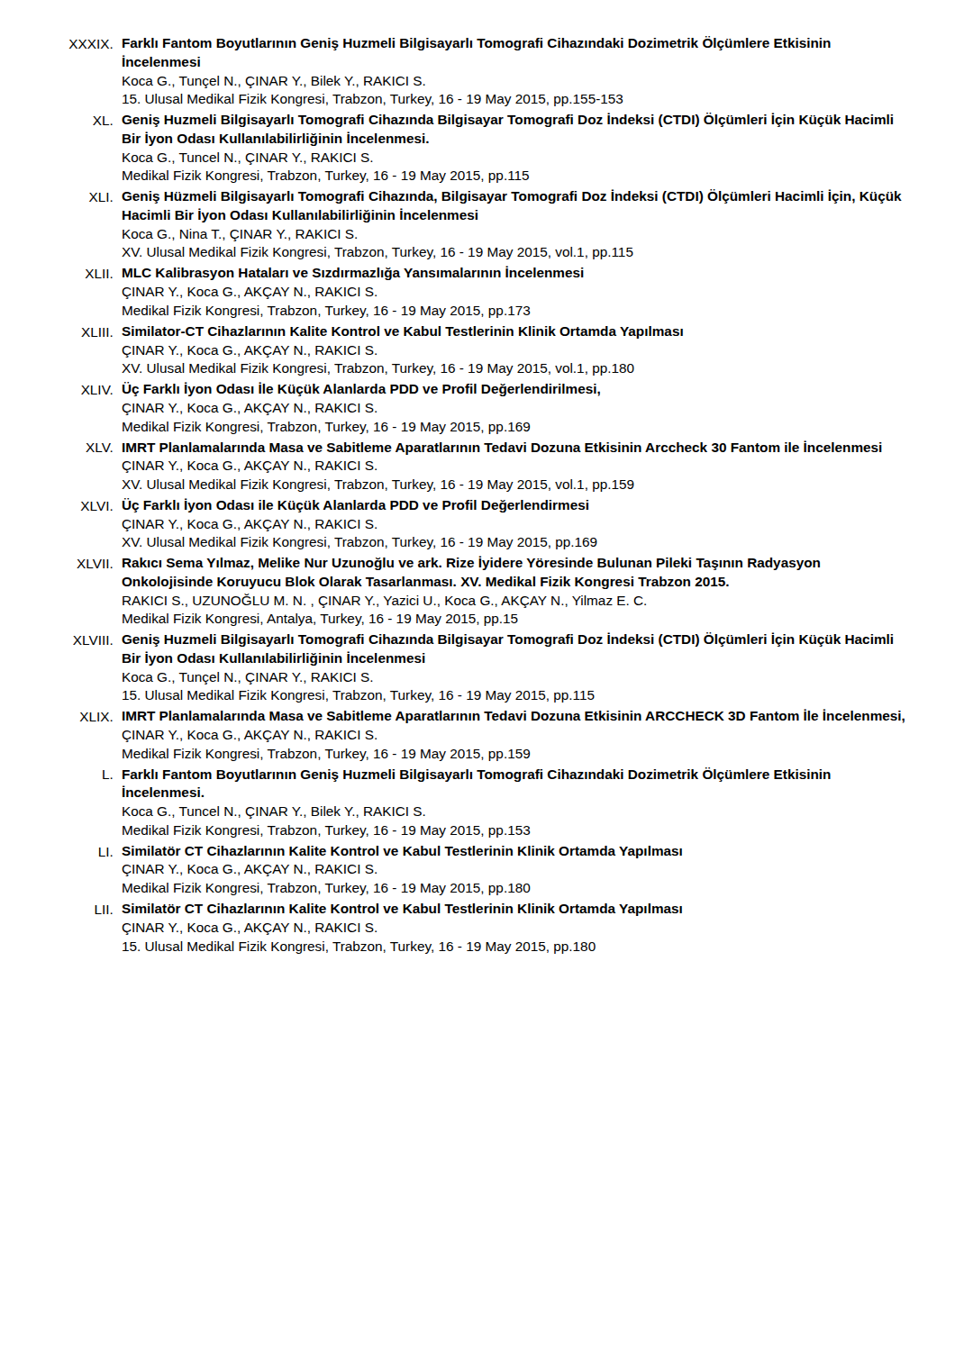XXXIX.
Farklı Fantom Boyutlarının Geniş Huzmeli Bilgisayarlı Tomografi Cihazındaki Dozimetrik Ölçümlere Etkisinin İncelenmesi
Koca G., Tunçel N., ÇINAR Y., Bilek Y., RAKICI S.
15. Ulusal Medikal Fizik Kongresi, Trabzon, Turkey, 16 - 19 May 2015, pp.155-153
XL.
Geniş Huzmeli Bilgisayarlı Tomografi Cihazında Bilgisayar Tomografi Doz İndeksi (CTDI) Ölçümleri İçin Küçük Hacimli Bir İyon Odası Kullanılabilirliğinin İncelenmesi.
Koca G., Tuncel N., ÇINAR Y., RAKICI S.
Medikal Fizik Kongresi, Trabzon, Turkey, 16 - 19 May 2015, pp.115
XLI.
Geniş Hüzmeli Bilgisayarlı Tomografi Cihazında, Bilgisayar Tomografi Doz İndeksi (CTDI) Ölçümleri Hacimli İçin, Küçük Hacimli Bir İyon Odası Kullanılabilirliğinin İncelenmesi
Koca G., Nina T., ÇINAR Y., RAKICI S.
XV. Ulusal Medikal Fizik Kongresi, Trabzon, Turkey, 16 - 19 May 2015, vol.1, pp.115
XLII.
MLC Kalibrasyon Hataları ve Sızdırmazlığa Yansımalarının İncelenmesi
ÇINAR Y., Koca G., AKÇAY N., RAKICI S.
Medikal Fizik Kongresi, Trabzon, Turkey, 16 - 19 May 2015, pp.173
XLIII.
Similator-CT Cihazlarının Kalite Kontrol ve Kabul Testlerinin Klinik Ortamda Yapılması
ÇINAR Y., Koca G., AKÇAY N., RAKICI S.
XV. Ulusal Medikal Fizik Kongresi, Trabzon, Turkey, 16 - 19 May 2015, vol.1, pp.180
XLIV.
Üç Farklı İyon Odası İle Küçük Alanlarda PDD ve Profil Değerlendirilmesi,
ÇINAR Y., Koca G., AKÇAY N., RAKICI S.
Medikal Fizik Kongresi, Trabzon, Turkey, 16 - 19 May 2015, pp.169
XLV.
IMRT Planlamalarında Masa ve Sabitleme Aparatlarının Tedavi Dozuna Etkisinin Arccheck 30 Fantom ile İncelenmesi
ÇINAR Y., Koca G., AKÇAY N., RAKICI S.
XV. Ulusal Medikal Fizik Kongresi, Trabzon, Turkey, 16 - 19 May 2015, vol.1, pp.159
XLVI.
Üç Farklı İyon Odası ile Küçük Alanlarda PDD ve Profil Değerlendirmesi
ÇINAR Y., Koca G., AKÇAY N., RAKICI S.
XV. Ulusal Medikal Fizik Kongresi, Trabzon, Turkey, 16 - 19 May 2015, pp.169
XLVII.
Rakıcı Sema Yılmaz, Melike Nur Uzunoğlu ve ark. Rize İyidere Yöresinde Bulunan Pileki Taşının Radyasyon Onkolojisinde Koruyucu Blok Olarak Tasarlanması. XV. Medikal Fizik Kongresi Trabzon 2015.
RAKICI S., UZUNOĞLU M. N. , ÇINAR Y., Yazici U., Koca G., AKÇAY N., Yilmaz E. C.
Medikal Fizik Kongresi, Antalya, Turkey, 16 - 19 May 2015, pp.15
XLVIII.
Geniş Huzmeli Bilgisayarlı Tomografi Cihazında Bilgisayar Tomografi Doz İndeksi (CTDI) Ölçümleri İçin Küçük Hacimli Bir İyon Odası Kullanılabilirliğinin İncelenmesi
Koca G., Tunçel N., ÇINAR Y., RAKICI S.
15. Ulusal Medikal Fizik Kongresi, Trabzon, Turkey, 16 - 19 May 2015, pp.115
XLIX.
IMRT Planlamalarında Masa ve Sabitleme Aparatlarının Tedavi Dozuna Etkisinin ARCCHECK 3D Fantom İle İncelenmesi,
ÇINAR Y., Koca G., AKÇAY N., RAKICI S.
Medikal Fizik Kongresi, Trabzon, Turkey, 16 - 19 May 2015, pp.159
L.
Farklı Fantom Boyutlarının Geniş Huzmeli Bilgisayarlı Tomografi Cihazındaki Dozimetrik Ölçümlere Etkisinin İncelenmesi.
Koca G., Tuncel N., ÇINAR Y., Bilek Y., RAKICI S.
Medikal Fizik Kongresi, Trabzon, Turkey, 16 - 19 May 2015, pp.153
LI.
Similatör CT Cihazlarının Kalite Kontrol ve Kabul Testlerinin Klinik Ortamda Yapılması
ÇINAR Y., Koca G., AKÇAY N., RAKICI S.
Medikal Fizik Kongresi, Trabzon, Turkey, 16 - 19 May 2015, pp.180
LII.
Similatör CT Cihazlarının Kalite Kontrol ve Kabul Testlerinin Klinik Ortamda Yapılması
ÇINAR Y., Koca G., AKÇAY N., RAKICI S.
15. Ulusal Medikal Fizik Kongresi, Trabzon, Turkey, 16 - 19 May 2015, pp.180